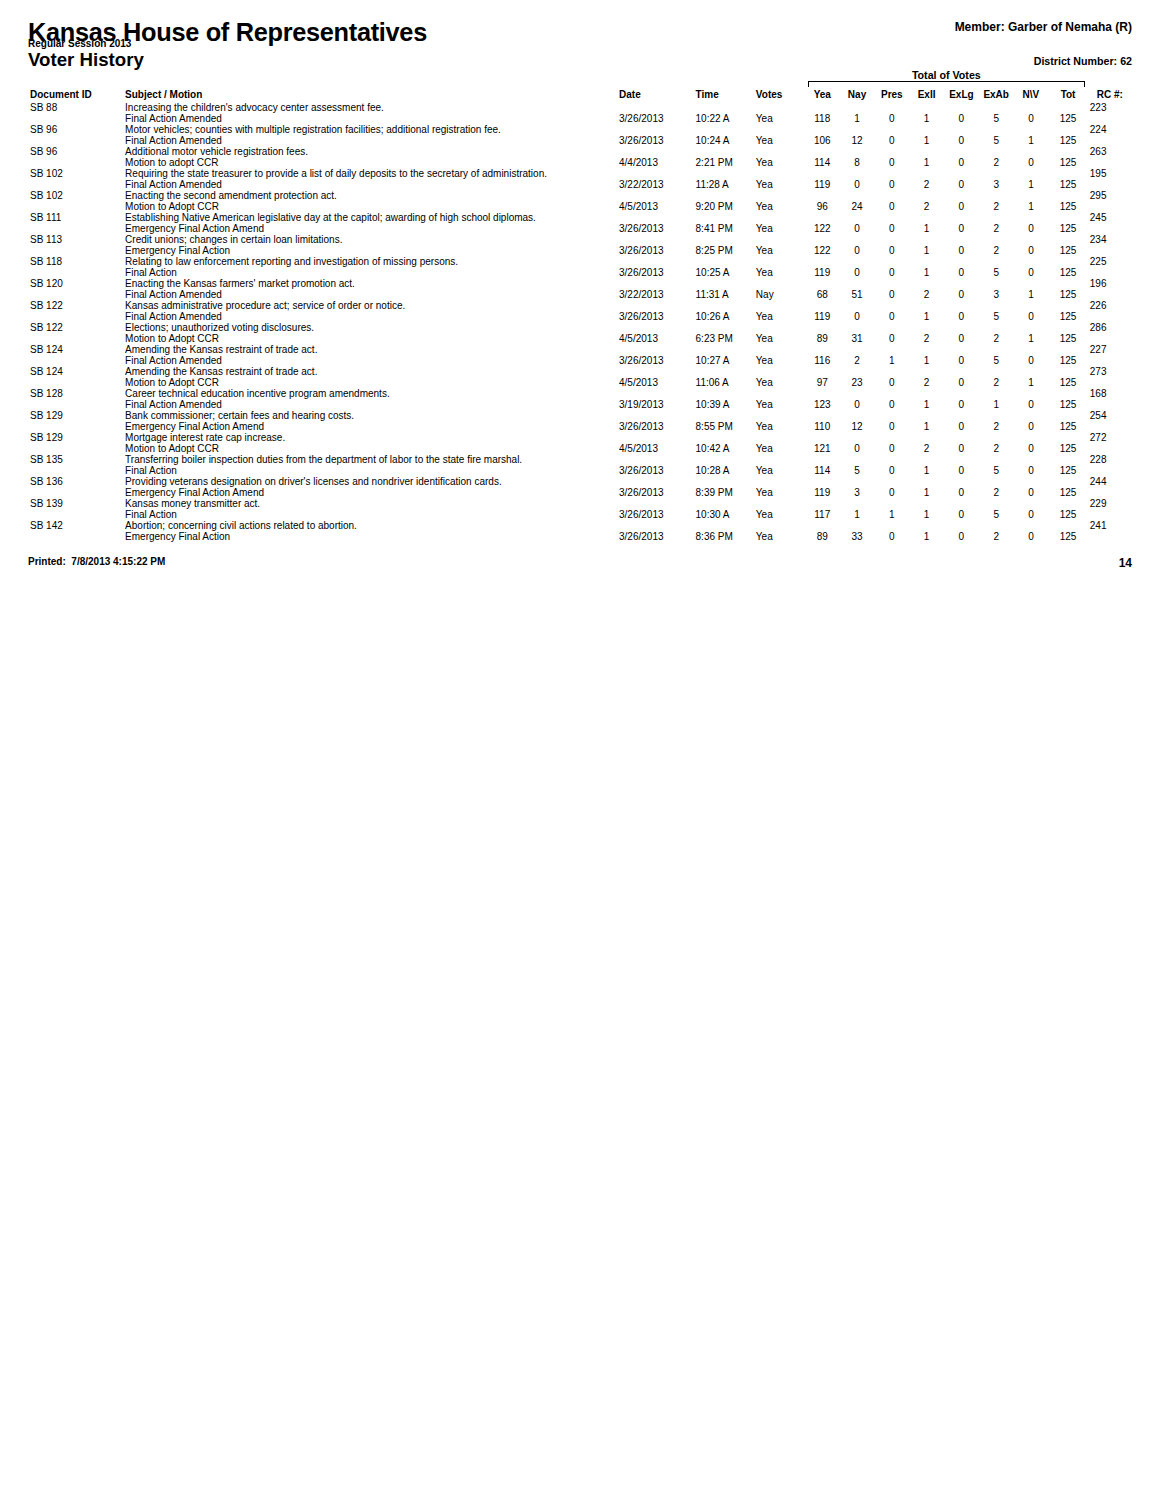Kansas House of Representatives
Voter History
Member: Garber of Nemaha (R)
Regular Session 2013
District Number: 62
| | Total of Votes | |
| --- | --- | --- |
| Document ID | Subject / Motion | Date | Time | Votes | Yea | Nay | Pres | ExII | ExLg | ExAb | N\V | Tot | RC #: |
| SB 88 | Increasing the children's advocacy center assessment fee. | | | | | 223 |
| | Final Action Amended | 3/26/2013 | 10:22 A | Yea | 118 | 1 | 0 | 1 | 0 | 5 | 0 | 125 | |
| SB 96 | Motor vehicles; counties with multiple registration facilities; additional registration fee. | | | | | 224 |
| | Final Action Amended | 3/26/2013 | 10:24 A | Yea | 106 | 12 | 0 | 1 | 0 | 5 | 1 | 125 | |
| SB 96 | Additional motor vehicle registration fees. | | | | | 263 |
| | Motion to adopt CCR | 4/4/2013 | 2:21 PM | Yea | 114 | 8 | 0 | 1 | 0 | 2 | 0 | 125 | |
| SB 102 | Requiring the state treasurer to provide a list of daily deposits to the secretary of administration. | | | | | 195 |
| | Final Action Amended | 3/22/2013 | 11:28 A | Yea | 119 | 0 | 0 | 2 | 0 | 3 | 1 | 125 | |
| SB 102 | Enacting the second amendment protection act. | | | | | 295 |
| | Motion to Adopt CCR | 4/5/2013 | 9:20 PM | Yea | 96 | 24 | 0 | 2 | 0 | 2 | 1 | 125 | |
| SB 111 | Establishing Native American legislative day at the capitol; awarding of high school diplomas. | | | | | 245 |
| | Emergency Final Action Amend | 3/26/2013 | 8:41 PM | Yea | 122 | 0 | 0 | 1 | 0 | 2 | 0 | 125 | |
| SB 113 | Credit unions; changes in certain loan limitations. | | | | | 234 |
| | Emergency Final Action | 3/26/2013 | 8:25 PM | Yea | 122 | 0 | 0 | 1 | 0 | 2 | 0 | 125 | |
| SB 118 | Relating to law enforcement reporting and investigation of missing persons. | | | | | 225 |
| | Final Action | 3/26/2013 | 10:25 A | Yea | 119 | 0 | 0 | 1 | 0 | 5 | 0 | 125 | |
| SB 120 | Enacting the Kansas farmers' market promotion act. | | | | | 196 |
| | Final Action Amended | 3/22/2013 | 11:31 A | Nay | 68 | 51 | 0 | 2 | 0 | 3 | 1 | 125 | |
| SB 122 | Kansas administrative procedure act; service of order or notice. | | | | | 226 |
| | Final Action Amended | 3/26/2013 | 10:26 A | Yea | 119 | 0 | 0 | 1 | 0 | 5 | 0 | 125 | |
| SB 122 | Elections; unauthorized voting disclosures. | | | | | 286 |
| | Motion to Adopt CCR | 4/5/2013 | 6:23 PM | Yea | 89 | 31 | 0 | 2 | 0 | 2 | 1 | 125 | |
| SB 124 | Amending the Kansas restraint of trade act. | | | | | 227 |
| | Final Action Amended | 3/26/2013 | 10:27 A | Yea | 116 | 2 | 1 | 1 | 0 | 5 | 0 | 125 | |
| SB 124 | Amending the Kansas restraint of trade act. | | | | | 273 |
| | Motion to Adopt CCR | 4/5/2013 | 11:06 A | Yea | 97 | 23 | 0 | 2 | 0 | 2 | 1 | 125 | |
| SB 128 | Career technical education incentive program amendments. | | | | | 168 |
| | Final Action Amended | 3/19/2013 | 10:39 A | Yea | 123 | 0 | 0 | 1 | 0 | 1 | 0 | 125 | |
| SB 129 | Bank commissioner; certain fees and hearing costs. | | | | | 254 |
| | Emergency Final Action Amend | 3/26/2013 | 8:55 PM | Yea | 110 | 12 | 0 | 1 | 0 | 2 | 0 | 125 | |
| SB 129 | Mortgage interest rate cap increase. | | | | | 272 |
| | Motion to Adopt CCR | 4/5/2013 | 10:42 A | Yea | 121 | 0 | 0 | 2 | 0 | 2 | 0 | 125 | |
| SB 135 | Transferring boiler inspection duties from the department of labor to the state fire marshal. | | | | | 228 |
| | Final Action | 3/26/2013 | 10:28 A | Yea | 114 | 5 | 0 | 1 | 0 | 5 | 0 | 125 | |
| SB 136 | Providing veterans designation on driver's licenses and nondriver identification cards. | | | | | 244 |
| | Emergency Final Action Amend | 3/26/2013 | 8:39 PM | Yea | 119 | 3 | 0 | 1 | 0 | 2 | 0 | 125 | |
| SB 139 | Kansas money transmitter act. | | | | | 229 |
| | Final Action | 3/26/2013 | 10:30 A | Yea | 117 | 1 | 1 | 1 | 0 | 5 | 0 | 125 | |
| SB 142 | Abortion; concerning civil actions related to abortion. | | | | | 241 |
| | Emergency Final Action | 3/26/2013 | 8:36 PM | Yea | 89 | 33 | 0 | 1 | 0 | 2 | 0 | 125 | |
Printed: 7/8/2013 4:15:22 PM
14